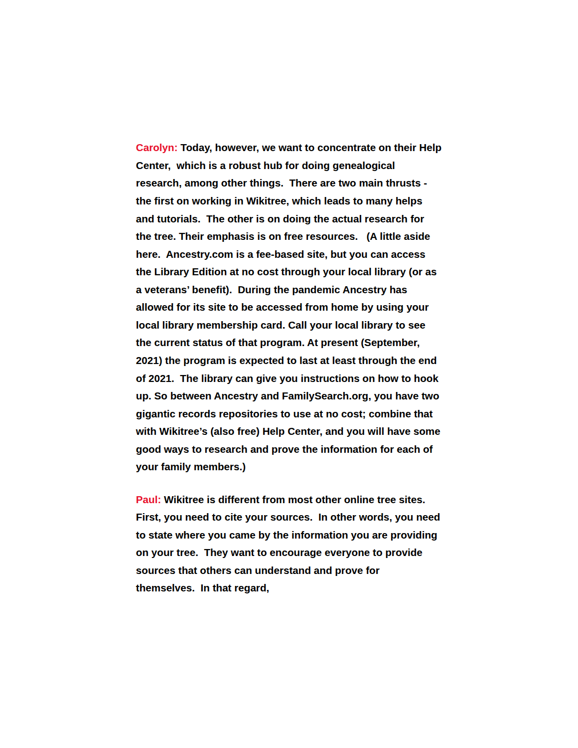Carolyn: Today, however, we want to concentrate on their Help Center, which is a robust hub for doing genealogical research, among other things. There are two main thrusts - the first on working in Wikitree, which leads to many helps and tutorials. The other is on doing the actual research for the tree. Their emphasis is on free resources. (A little aside here. Ancestry.com is a fee-based site, but you can access the Library Edition at no cost through your local library (or as a veterans’ benefit). During the pandemic Ancestry has allowed for its site to be accessed from home by using your local library membership card. Call your local library to see the current status of that program. At present (September, 2021) the program is expected to last at least through the end of 2021. The library can give you instructions on how to hook up. So between Ancestry and FamilySearch.org, you have two gigantic records repositories to use at no cost; combine that with Wikitree’s (also free) Help Center, and you will have some good ways to research and prove the information for each of your family members.)
Paul: Wikitree is different from most other online tree sites. First, you need to cite your sources. In other words, you need to state where you came by the information you are providing on your tree. They want to encourage everyone to provide sources that others can understand and prove for themselves. In that regard,